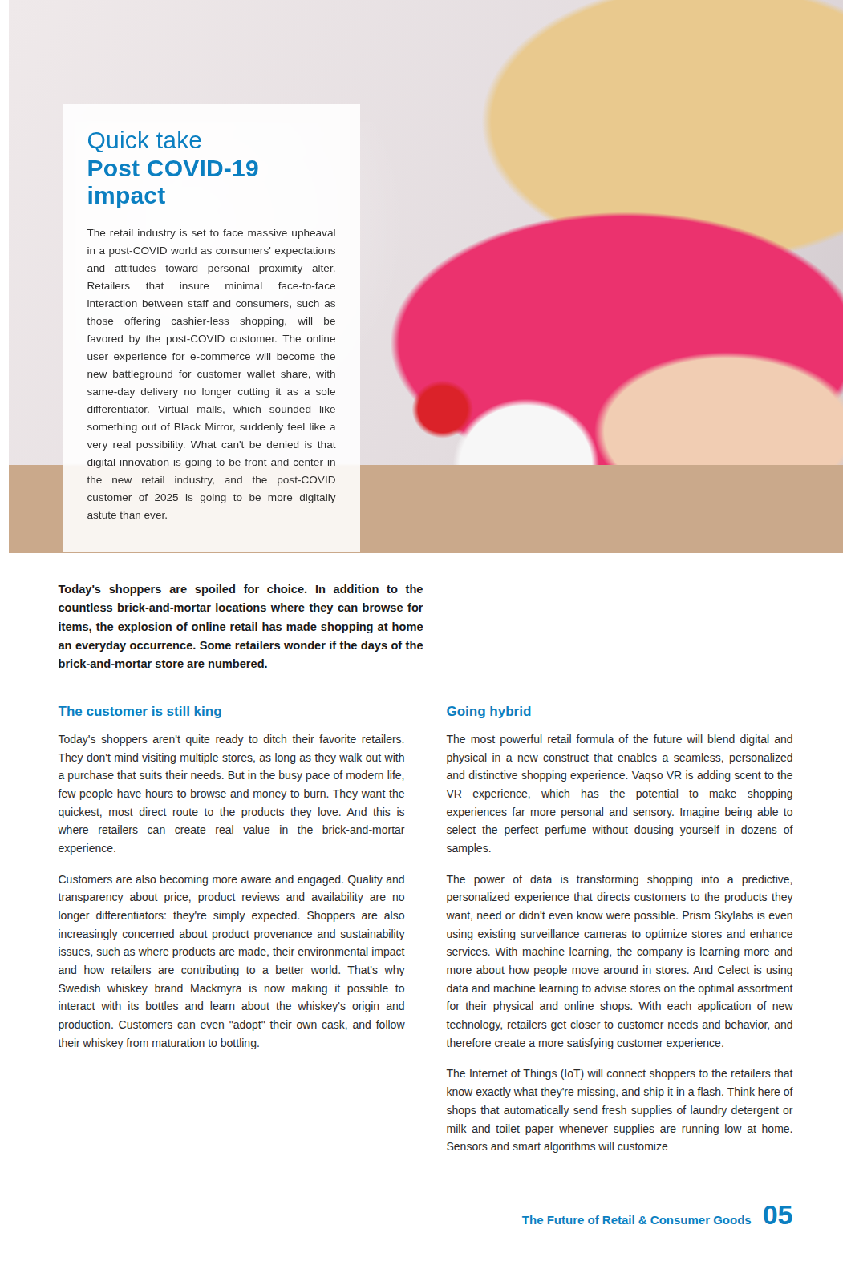Quick takePost COVID-19 impact
The retail industry is set to face massive upheaval in a post-COVID world as consumers' expectations and attitudes toward personal proximity alter. Retailers that insure minimal face-to-face interaction between staff and consumers, such as those offering cashier-less shopping, will be favored by the post-COVID customer. The online user experience for e-commerce will become the new battleground for customer wallet share, with same-day delivery no longer cutting it as a sole differentiator. Virtual malls, which sounded like something out of Black Mirror, suddenly feel like a very real possibility. What can't be denied is that digital innovation is going to be front and center in the new retail industry, and the post-COVID customer of 2025 is going to be more digitally astute than ever.
Today's shoppers are spoiled for choice. In addition to the countless brick-and-mortar locations where they can browse for items, the explosion of online retail has made shopping at home an everyday occurrence. Some retailers wonder if the days of the brick-and-mortar store are numbered.
The customer is still king
Today's shoppers aren't quite ready to ditch their favorite retailers. They don't mind visiting multiple stores, as long as they walk out with a purchase that suits their needs. But in the busy pace of modern life, few people have hours to browse and money to burn. They want the quickest, most direct route to the products they love. And this is where retailers can create real value in the brick-and-mortar experience.
Customers are also becoming more aware and engaged. Quality and transparency about price, product reviews and availability are no longer differentiators: they're simply expected. Shoppers are also increasingly concerned about product provenance and sustainability issues, such as where products are made, their environmental impact and how retailers are contributing to a better world. That's why Swedish whiskey brand Mackmyra is now making it possible to interact with its bottles and learn about the whiskey's origin and production. Customers can even "adopt" their own cask, and follow their whiskey from maturation to bottling.
Going hybrid
The most powerful retail formula of the future will blend digital and physical in a new construct that enables a seamless, personalized and distinctive shopping experience. Vaqso VR is adding scent to the VR experience, which has the potential to make shopping experiences far more personal and sensory. Imagine being able to select the perfect perfume without dousing yourself in dozens of samples.
The power of data is transforming shopping into a predictive, personalized experience that directs customers to the products they want, need or didn't even know were possible. Prism Skylabs is even using existing surveillance cameras to optimize stores and enhance services. With machine learning, the company is learning more and more about how people move around in stores. And Celect is using data and machine learning to advise stores on the optimal assortment for their physical and online shops. With each application of new technology, retailers get closer to customer needs and behavior, and therefore create a more satisfying customer experience.
The Internet of Things (IoT) will connect shoppers to the retailers that know exactly what they're missing, and ship it in a flash. Think here of shops that automatically send fresh supplies of laundry detergent or milk and toilet paper whenever supplies are running low at home. Sensors and smart algorithms will customize
The Future of Retail & Consumer Goods 05